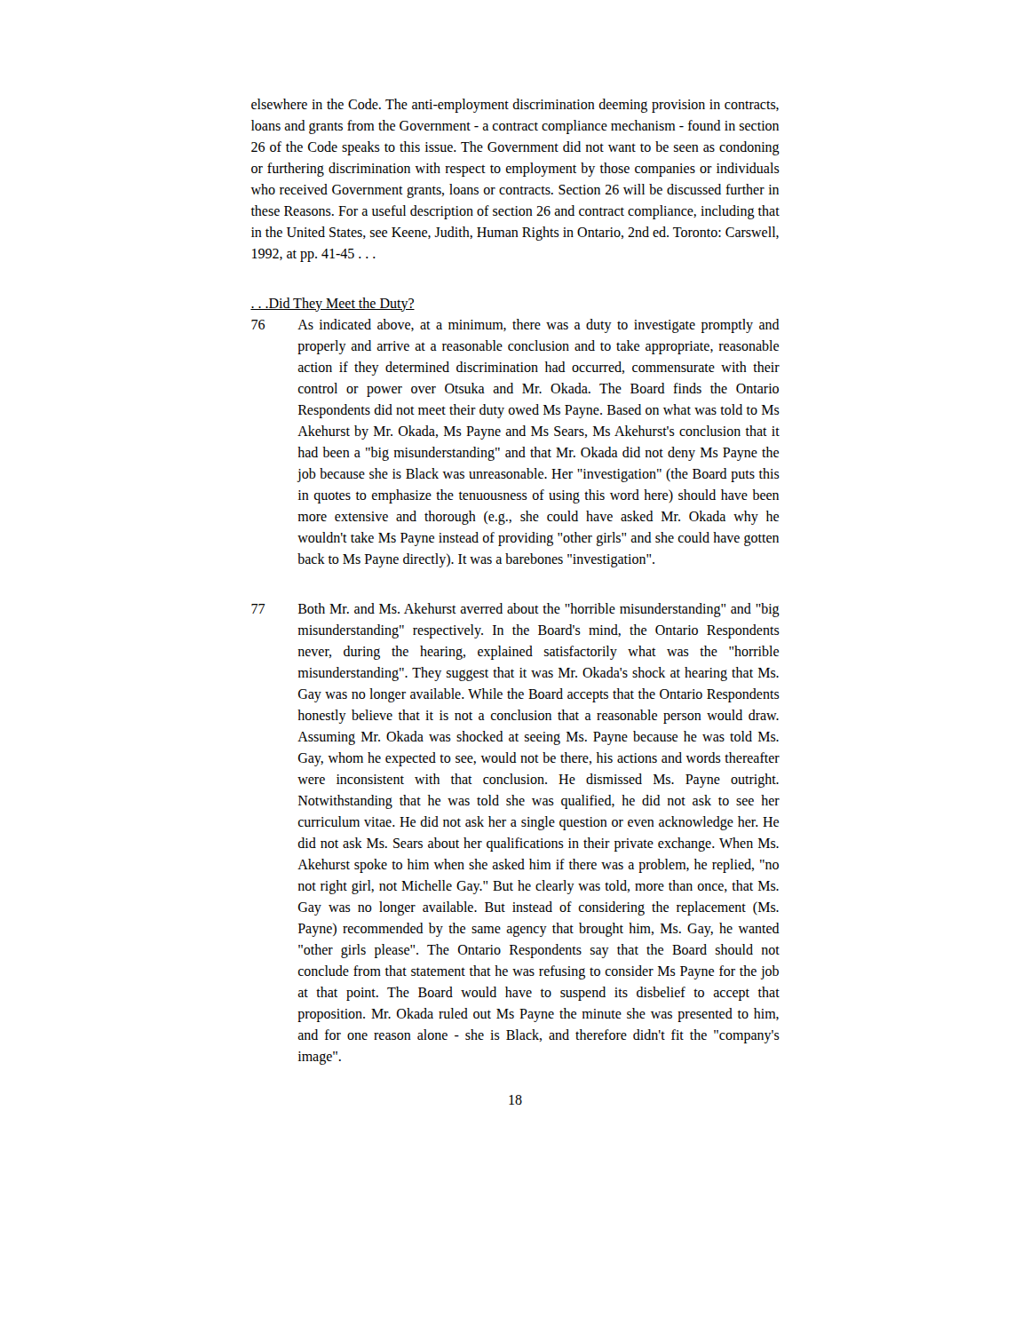elsewhere in the Code. The anti-employment discrimination deeming provision in contracts, loans and grants from the Government - a contract compliance mechanism - found in section 26 of the Code speaks to this issue. The Government did not want to be seen as condoning or furthering discrimination with respect to employment by those companies or individuals who received Government grants, loans or contracts. Section 26 will be discussed further in these Reasons. For a useful description of section 26 and contract compliance, including that in the United States, see Keene, Judith, Human Rights in Ontario, 2nd ed. Toronto: Carswell, 1992, at pp. 41-45 . . .
. . .Did They Meet the Duty?
76
As indicated above, at a minimum, there was a duty to investigate promptly and properly and arrive at a reasonable conclusion and to take appropriate, reasonable action if they determined discrimination had occurred, commensurate with their control or power over Otsuka and Mr. Okada. The Board finds the Ontario Respondents did not meet their duty owed Ms Payne. Based on what was told to Ms Akehurst by Mr. Okada, Ms Payne and Ms Sears, Ms Akehurst's conclusion that it had been a "big misunderstanding" and that Mr. Okada did not deny Ms Payne the job because she is Black was unreasonable. Her "investigation" (the Board puts this in quotes to emphasize the tenuousness of using this word here) should have been more extensive and thorough (e.g., she could have asked Mr. Okada why he wouldn't take Ms Payne instead of providing "other girls" and she could have gotten back to Ms Payne directly). It was a barebones "investigation".
77
Both Mr. and Ms. Akehurst averred about the "horrible misunderstanding" and "big misunderstanding" respectively. In the Board's mind, the Ontario Respondents never, during the hearing, explained satisfactorily what was the "horrible misunderstanding". They suggest that it was Mr. Okada's shock at hearing that Ms. Gay was no longer available. While the Board accepts that the Ontario Respondents honestly believe that it is not a conclusion that a reasonable person would draw. Assuming Mr. Okada was shocked at seeing Ms. Payne because he was told Ms. Gay, whom he expected to see, would not be there, his actions and words thereafter were inconsistent with that conclusion. He dismissed Ms. Payne outright. Notwithstanding that he was told she was qualified, he did not ask to see her curriculum vitae. He did not ask her a single question or even acknowledge her. He did not ask Ms. Sears about her qualifications in their private exchange. When Ms. Akehurst spoke to him when she asked him if there was a problem, he replied, "no not right girl, not Michelle Gay." But he clearly was told, more than once, that Ms. Gay was no longer available. But instead of considering the replacement (Ms. Payne) recommended by the same agency that brought him, Ms. Gay, he wanted "other girls please". The Ontario Respondents say that the Board should not conclude from that statement that he was refusing to consider Ms Payne for the job at that point. The Board would have to suspend its disbelief to accept that proposition. Mr. Okada ruled out Ms Payne the minute she was presented to him, and for one reason alone - she is Black, and therefore didn't fit the "company's image".
18